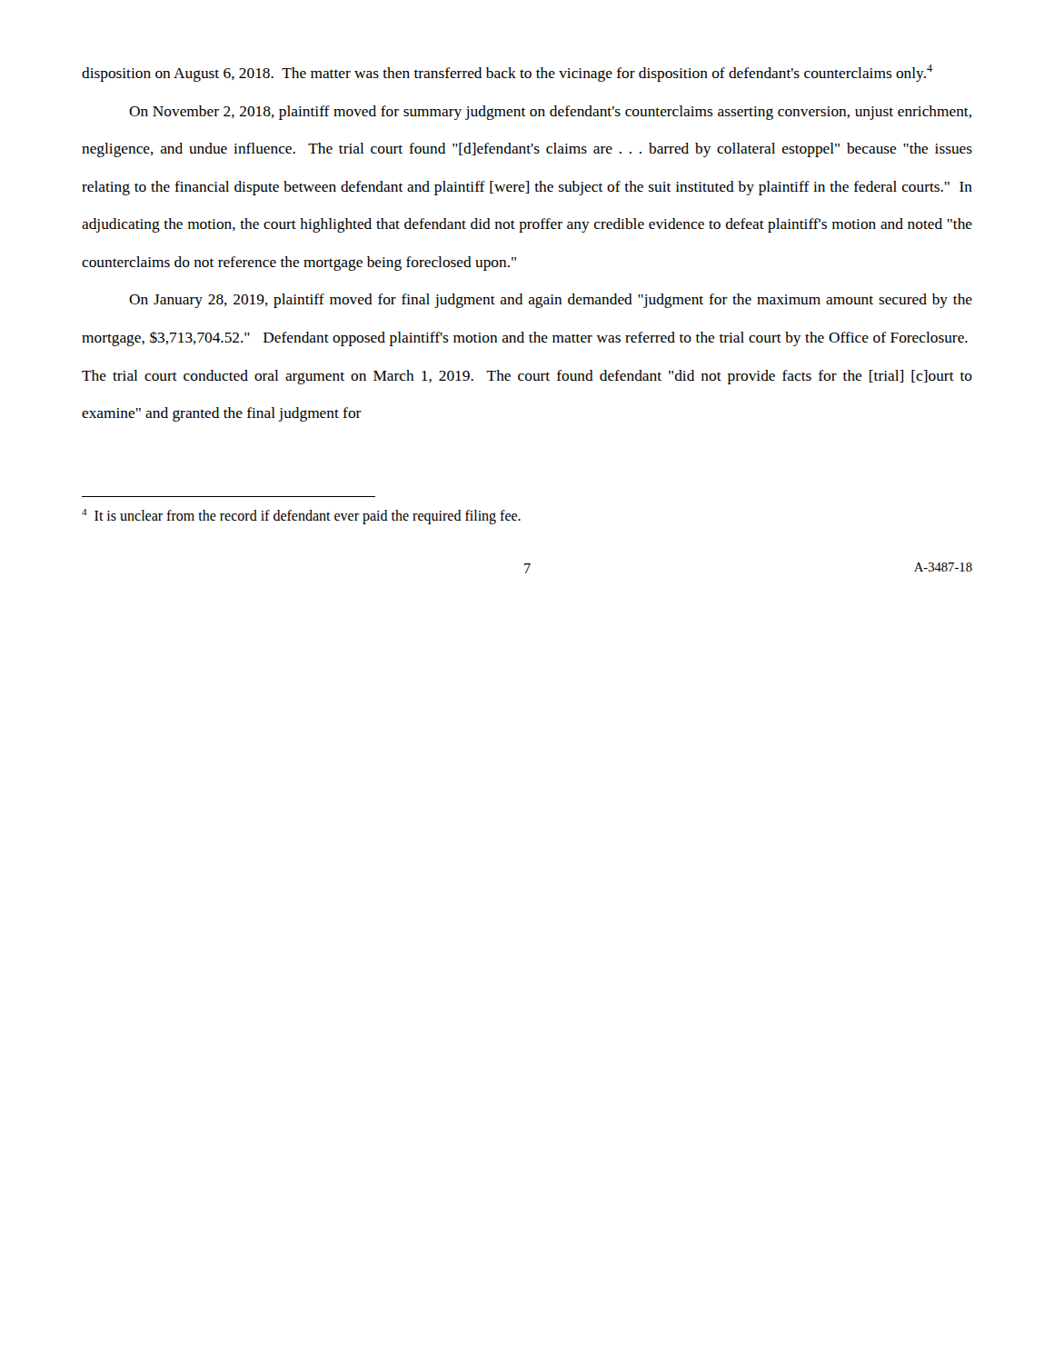disposition on August 6, 2018. The matter was then transferred back to the vicinage for disposition of defendant's counterclaims only.4
On November 2, 2018, plaintiff moved for summary judgment on defendant's counterclaims asserting conversion, unjust enrichment, negligence, and undue influence. The trial court found "[d]efendant's claims are . . . barred by collateral estoppel" because "the issues relating to the financial dispute between defendant and plaintiff [were] the subject of the suit instituted by plaintiff in the federal courts." In adjudicating the motion, the court highlighted that defendant did not proffer any credible evidence to defeat plaintiff's motion and noted "the counterclaims do not reference the mortgage being foreclosed upon."
On January 28, 2019, plaintiff moved for final judgment and again demanded "judgment for the maximum amount secured by the mortgage, $3,713,704.52." Defendant opposed plaintiff's motion and the matter was referred to the trial court by the Office of Foreclosure. The trial court conducted oral argument on March 1, 2019. The court found defendant "did not provide facts for the [trial] [c]ourt to examine" and granted the final judgment for
4 It is unclear from the record if defendant ever paid the required filing fee.
7
A-3487-18